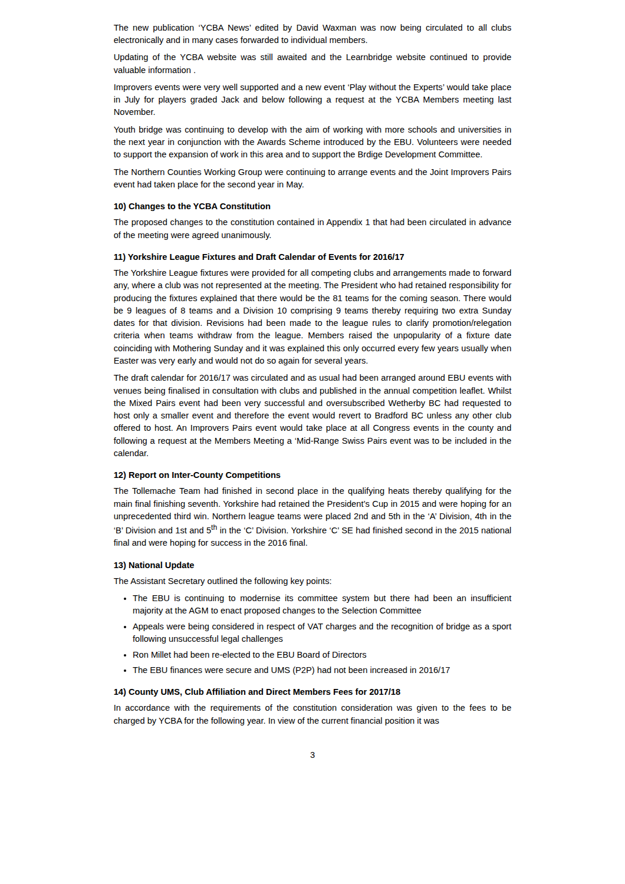The new publication ‘YCBA News’ edited by David Waxman was now being circulated to all clubs electronically and in many cases forwarded to individual members.
Updating of the YCBA website was still awaited and the Learnbridge website continued to provide valuable information .
Improvers events were very well supported and a new event ‘Play without the Experts’ would take place in July for players graded Jack and below following a request at the YCBA Members meeting last November.
Youth bridge was continuing to develop with the aim of working with more schools and universities in the next year in conjunction with the Awards Scheme introduced by the EBU. Volunteers were needed to support the expansion of work in this area and to support the Brdige Development Committee.
The Northern Counties Working Group were continuing to arrange events and the Joint Improvers Pairs event had taken place for the second year in May.
10) Changes to the YCBA Constitution
The proposed changes to the constitution contained in Appendix 1 that had been circulated in advance of the meeting were agreed unanimously.
11) Yorkshire League Fixtures and Draft Calendar of Events for 2016/17
The Yorkshire League fixtures were provided for all competing clubs and arrangements made to forward any, where a club was not represented at the meeting. The President who had retained responsibility for producing the fixtures explained that there would be the 81 teams for the coming season. There would be 9 leagues of 8 teams and a Division 10 comprising 9 teams thereby requiring two extra Sunday dates for that division. Revisions had been made to the league rules to clarify promotion/relegation criteria when teams withdraw from the league. Members raised the unpopularity of a fixture date coinciding with Mothering Sunday and it was explained this only occurred every few years usually when Easter was very early and would not do so again for several years.
The draft calendar for 2016/17 was circulated and as usual had been arranged around EBU events with venues being finalised in consultation with clubs and published in the annual competition leaflet. Whilst the Mixed Pairs event had been very successful and oversubscribed Wetherby BC had requested to host only a smaller event and therefore the event would revert to Bradford BC unless any other club offered to host. An Improvers Pairs event would take place at all Congress events in the county and following a request at the Members Meeting a ‘Mid-Range Swiss Pairs event was to be included in the calendar.
12) Report on Inter-County Competitions
The Tollemache Team had finished in second place in the qualifying heats thereby qualifying for the main final finishing seventh. Yorkshire had retained the President’s Cup in 2015 and were hoping for an unprecedented third win. Northern league teams were placed 2nd and 5th in the ‘A’ Division, 4th in the ‘B’ Division and 1st and 5th in the ‘C’ Division. Yorkshire ‘C’ SE had finished second in the 2015 national final and were hoping for success in the 2016 final.
13) National Update
The Assistant Secretary outlined the following key points:
The EBU is continuing to modernise its committee system but there had been an insufficient majority at the AGM to enact proposed changes to the Selection Committee
Appeals were being considered in respect of VAT charges and the recognition of bridge as a sport following unsuccessful legal challenges
Ron Millet had been re-elected to the EBU Board of Directors
The EBU finances were secure and UMS (P2P) had not been increased in 2016/17
14) County UMS, Club Affiliation and Direct Members Fees for 2017/18
In accordance with the requirements of the constitution consideration was given to the fees to be charged by YCBA for the following year. In view of the current financial position it was
3